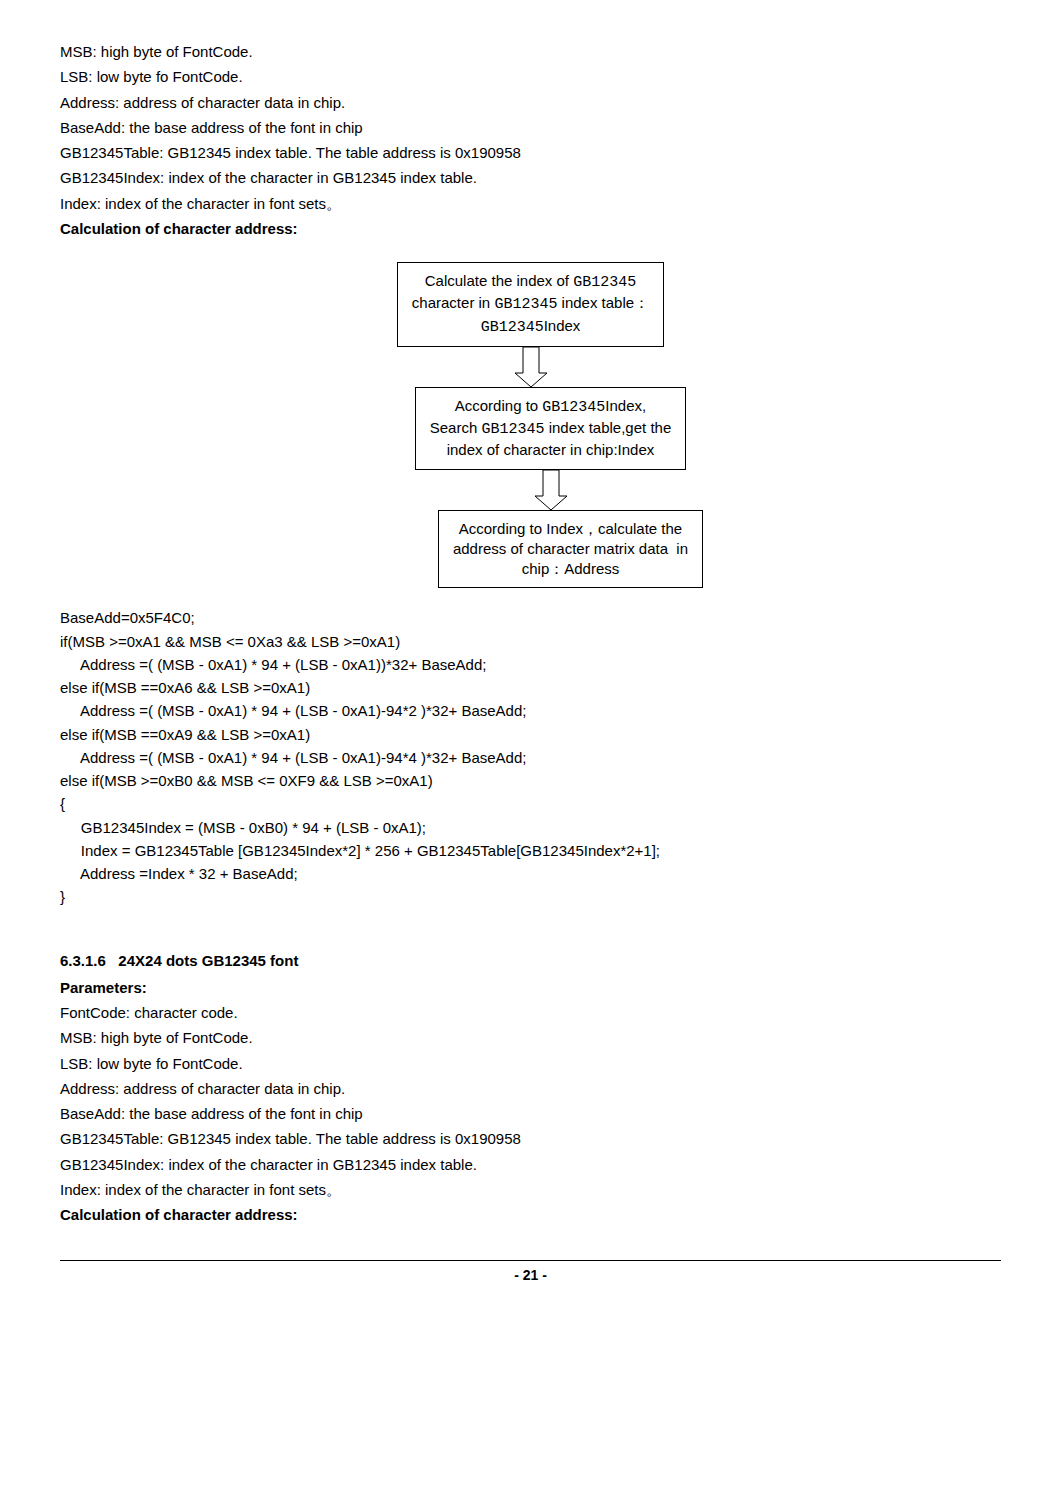MSB: high byte of FontCode.
LSB: low byte fo FontCode.
Address: address of character data in chip.
BaseAdd: the base address of the font in chip
GB12345Table: GB12345 index table. The table address is 0x190958
GB12345Index: index of the character in GB12345 index table.
Index: index of the character in font sets。
Calculation of character address:
Calculate the index of GB12345
character in GB12345 index table：
GB12345 Index
According to GB12345 Index,
Search GB12345 index table,get the
index of character in chip:Index
According to Index，calculate the
address of character matrix data in
chip：Address
BaseAdd=0x5F4C0; if(MSB >=0xA1 && MSB <= 0Xa3 && LSB >=0xA1) Address =( (MSB - 0xA1) * 94 + (LSB - 0xA1))*32+ BaseAdd; else if(MSB ==0xA6 && LSB >=0xA1) Address =( (MSB - 0xA1) * 94 + (LSB - 0xA1)-94*2 )*32+ BaseAdd; else if(MSB ==0xA9 && LSB >=0xA1) Address =( (MSB - 0xA1) * 94 + (LSB - 0xA1)-94*4 )*32+ BaseAdd; else if(MSB >=0xB0 && MSB <= 0XF9 && LSB >=0xA1) { GB12345Index = (MSB - 0xB0) * 94 + (LSB - 0xA1); Index = GB12345Table [GB12345Index*2] * 256 + GB12345Table[GB12345Index*2+1]; Address =Index * 32 + BaseAdd; }
6.3.1.6 24X24 dots GB12345 font
Parameters:
FontCode: character code.
MSB: high byte of FontCode.
LSB: low byte fo FontCode.
Address: address of character data in chip.
BaseAdd: the base address of the font in chip
GB12345Table: GB12345 index table. The table address is 0x190958
GB12345Index: index of the character in GB12345 index table.
Index: index of the character in font sets。
Calculation of character address:
- 21 -